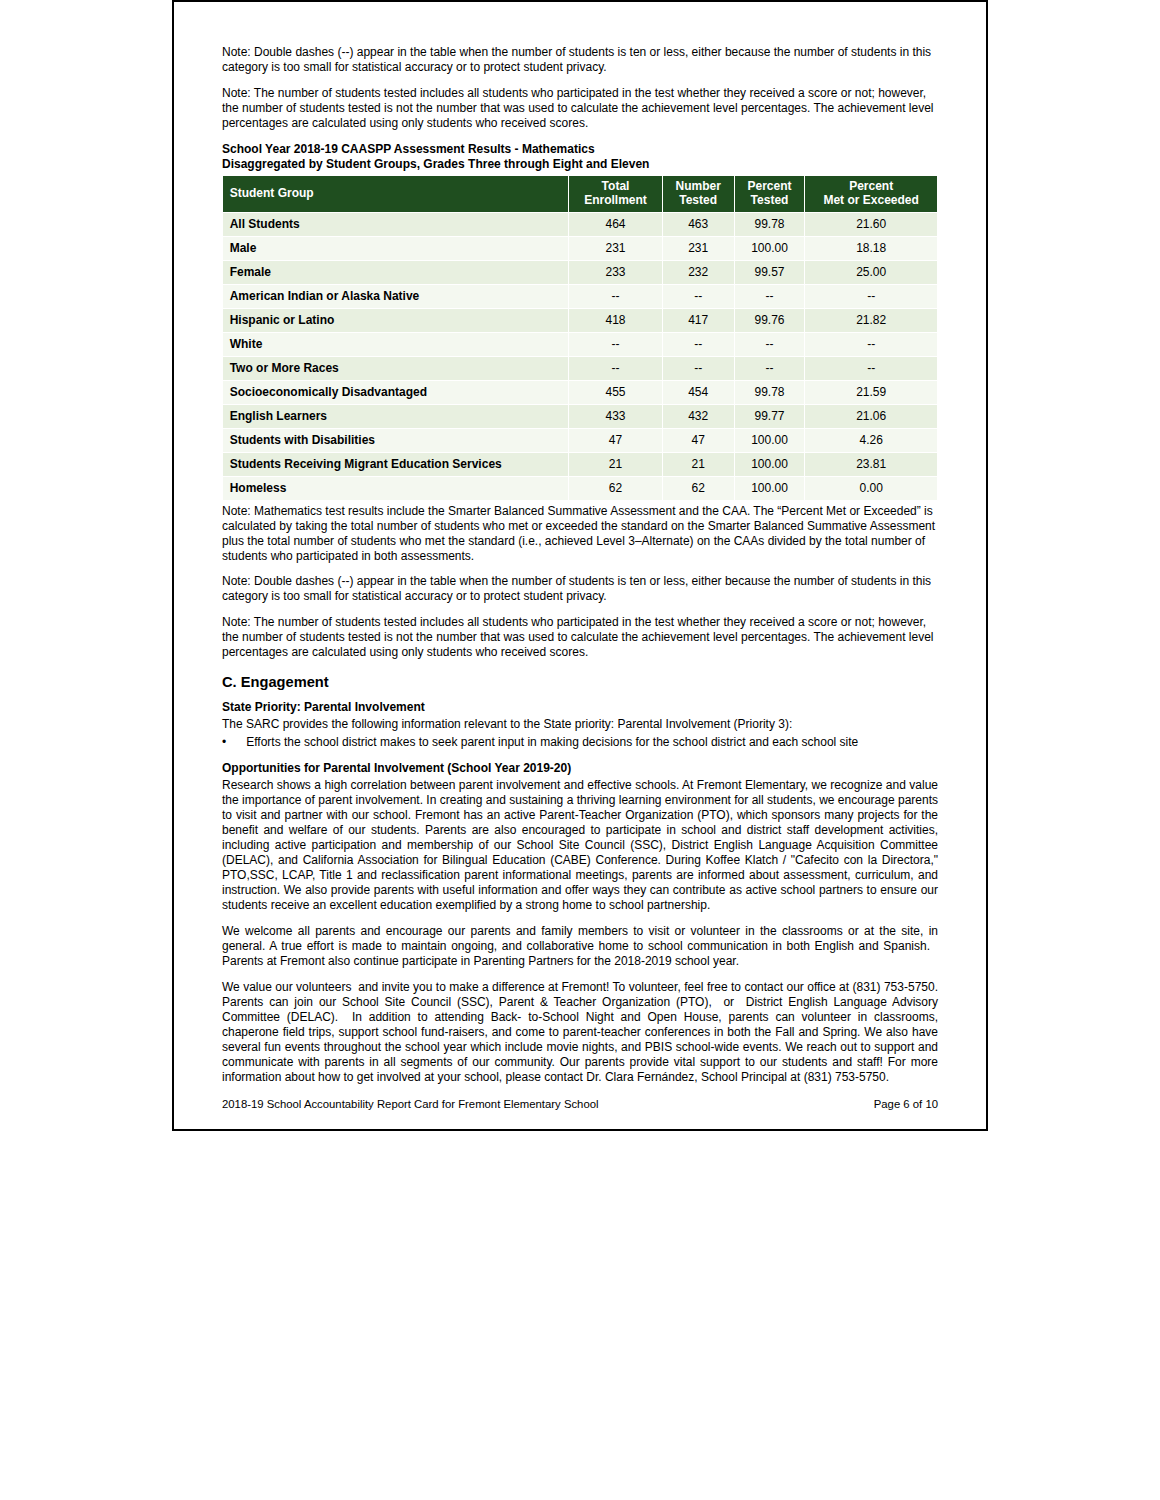Note: Double dashes (--) appear in the table when the number of students is ten or less, either because the number of students in this category is too small for statistical accuracy or to protect student privacy.
Note: The number of students tested includes all students who participated in the test whether they received a score or not; however, the number of students tested is not the number that was used to calculate the achievement level percentages. The achievement level percentages are calculated using only students who received scores.
School Year 2018-19 CAASPP Assessment Results - Mathematics
Disaggregated by Student Groups, Grades Three through Eight and Eleven
| Student Group | Total Enrollment | Number Tested | Percent Tested | Percent Met or Exceeded |
| --- | --- | --- | --- | --- |
| All Students | 464 | 463 | 99.78 | 21.60 |
| Male | 231 | 231 | 100.00 | 18.18 |
| Female | 233 | 232 | 99.57 | 25.00 |
| American Indian or Alaska Native | -- | -- | -- | -- |
| Hispanic or Latino | 418 | 417 | 99.76 | 21.82 |
| White | -- | -- | -- | -- |
| Two or More Races | -- | -- | -- | -- |
| Socioeconomically Disadvantaged | 455 | 454 | 99.78 | 21.59 |
| English Learners | 433 | 432 | 99.77 | 21.06 |
| Students with Disabilities | 47 | 47 | 100.00 | 4.26 |
| Students Receiving Migrant Education Services | 21 | 21 | 100.00 | 23.81 |
| Homeless | 62 | 62 | 100.00 | 0.00 |
Note: Mathematics test results include the Smarter Balanced Summative Assessment and the CAA. The “Percent Met or Exceeded” is calculated by taking the total number of students who met or exceeded the standard on the Smarter Balanced Summative Assessment plus the total number of students who met the standard (i.e., achieved Level 3–Alternate) on the CAAs divided by the total number of students who participated in both assessments.
Note: Double dashes (--) appear in the table when the number of students is ten or less, either because the number of students in this category is too small for statistical accuracy or to protect student privacy.
Note: The number of students tested includes all students who participated in the test whether they received a score or not; however, the number of students tested is not the number that was used to calculate the achievement level percentages. The achievement level percentages are calculated using only students who received scores.
C. Engagement
State Priority: Parental Involvement
The SARC provides the following information relevant to the State priority: Parental Involvement (Priority 3):
• Efforts the school district makes to seek parent input in making decisions for the school district and each school site
Opportunities for Parental Involvement (School Year 2019-20)
Research shows a high correlation between parent involvement and effective schools. At Fremont Elementary, we recognize and value the importance of parent involvement. In creating and sustaining a thriving learning environment for all students, we encourage parents to visit and partner with our school. Fremont has an active Parent-Teacher Organization (PTO), which sponsors many projects for the benefit and welfare of our students. Parents are also encouraged to participate in school and district staff development activities, including active participation and membership of our School Site Council (SSC), District English Language Acquisition Committee (DELAC), and California Association for Bilingual Education (CABE) Conference. During Koffee Klatch / "Cafecito con la Directora," PTO,SSC, LCAP, Title 1 and reclassification parent informational meetings, parents are informed about assessment, curriculum, and instruction. We also provide parents with useful information and offer ways they can contribute as active school partners to ensure our students receive an excellent education exemplified by a strong home to school partnership.
We welcome all parents and encourage our parents and family members to visit or volunteer in the classrooms or at the site, in general. A true effort is made to maintain ongoing, and collaborative home to school communication in both English and Spanish. Parents at Fremont also continue participate in Parenting Partners for the 2018-2019 school year.
We value our volunteers and invite you to make a difference at Fremont! To volunteer, feel free to contact our office at (831) 753-5750. Parents can join our School Site Council (SSC), Parent & Teacher Organization (PTO), or District English Language Advisory Committee (DELAC). In addition to attending Back- to-School Night and Open House, parents can volunteer in classrooms, chaperone field trips, support school fund-raisers, and come to parent-teacher conferences in both the Fall and Spring. We also have several fun events throughout the school year which include movie nights, and PBIS school-wide events. We reach out to support and communicate with parents in all segments of our community. Our parents provide vital support to our students and staff! For more information about how to get involved at your school, please contact Dr. Clara Fernández, School Principal at (831) 753-5750.
2018-19 School Accountability Report Card for Fremont Elementary School Page 6 of 10